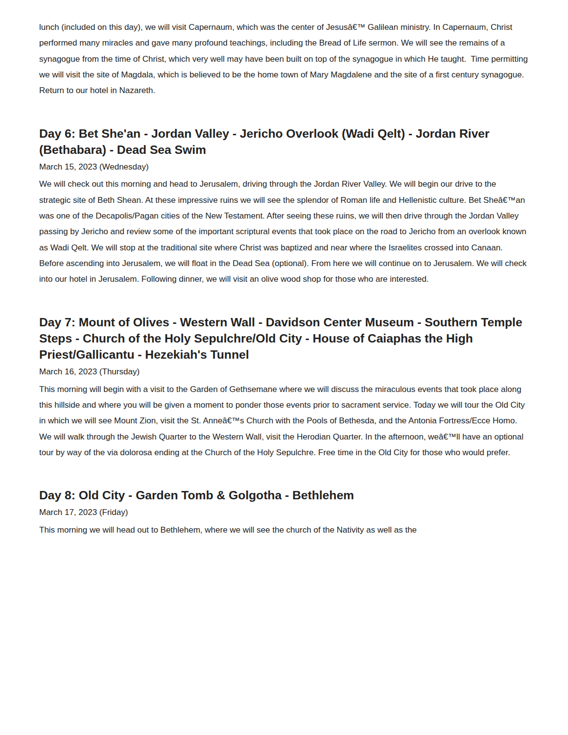lunch (included on this day), we will visit Capernaum, which was the center of Jesusâ€™ Galilean ministry. In Capernaum, Christ performed many miracles and gave many profound teachings, including the Bread of Life sermon. We will see the remains of a synagogue from the time of Christ, which very well may have been built on top of the synagogue in which He taught. Time permitting we will visit the site of Magdala, which is believed to be the home town of Mary Magdalene and the site of a first century synagogue. Return to our hotel in Nazareth.
Day 6: Bet She'an - Jordan Valley - Jericho Overlook (Wadi Qelt) - Jordan River (Bethabara) - Dead Sea Swim
March 15, 2023 (Wednesday)
We will check out this morning and head to Jerusalem, driving through the Jordan River Valley. We will begin our drive to the strategic site of Beth Shean. At these impressive ruins we will see the splendor of Roman life and Hellenistic culture. Bet Sheâ€™an was one of the Decapolis/Pagan cities of the New Testament. After seeing these ruins, we will then drive through the Jordan Valley passing by Jericho and review some of the important scriptural events that took place on the road to Jericho from an overlook known as Wadi Qelt. We will stop at the traditional site where Christ was baptized and near where the Israelites crossed into Canaan. Before ascending into Jerusalem, we will float in the Dead Sea (optional). From here we will continue on to Jerusalem. We will check into our hotel in Jerusalem. Following dinner, we will visit an olive wood shop for those who are interested.
Day 7: Mount of Olives - Western Wall - Davidson Center Museum - Southern Temple Steps - Church of the Holy Sepulchre/Old City - House of Caiaphas the High Priest/Gallicantu - Hezekiah's Tunnel
March 16, 2023 (Thursday)
This morning will begin with a visit to the Garden of Gethsemane where we will discuss the miraculous events that took place along this hillside and where you will be given a moment to ponder those events prior to sacrament service. Today we will tour the Old City in which we will see Mount Zion, visit the St. Anneâ€™s Church with the Pools of Bethesda, and the Antonia Fortress/Ecce Homo. We will walk through the Jewish Quarter to the Western Wall, visit the Herodian Quarter. In the afternoon, weâ€™ll have an optional tour by way of the via dolorosa ending at the Church of the Holy Sepulchre. Free time in the Old City for those who would prefer.
Day 8: Old City - Garden Tomb & Golgotha - Bethlehem
March 17, 2023 (Friday)
This morning we will head out to Bethlehem, where we will see the church of the Nativity as well as the